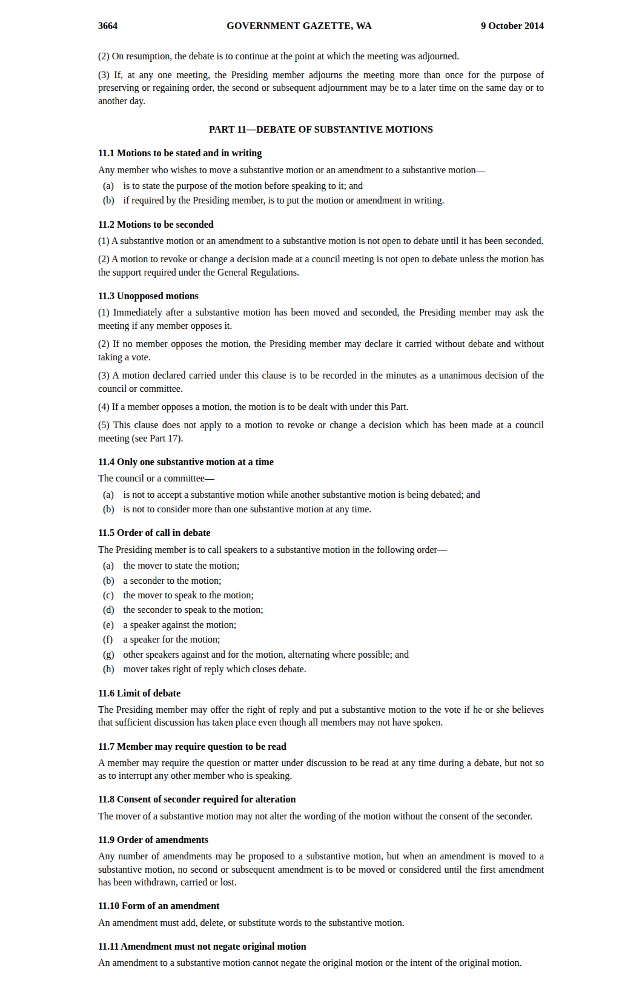3664 GOVERNMENT GAZETTE, WA 9 October 2014
(2) On resumption, the debate is to continue at the point at which the meeting was adjourned.
(3) If, at any one meeting, the Presiding member adjourns the meeting more than once for the purpose of preserving or regaining order, the second or subsequent adjournment may be to a later time on the same day or to another day.
PART 11—DEBATE OF SUBSTANTIVE MOTIONS
11.1 Motions to be stated and in writing
Any member who wishes to move a substantive motion or an amendment to a substantive motion—
(a) is to state the purpose of the motion before speaking to it; and
(b) if required by the Presiding member, is to put the motion or amendment in writing.
11.2 Motions to be seconded
(1) A substantive motion or an amendment to a substantive motion is not open to debate until it has been seconded.
(2) A motion to revoke or change a decision made at a council meeting is not open to debate unless the motion has the support required under the General Regulations.
11.3 Unopposed motions
(1) Immediately after a substantive motion has been moved and seconded, the Presiding member may ask the meeting if any member opposes it.
(2) If no member opposes the motion, the Presiding member may declare it carried without debate and without taking a vote.
(3) A motion declared carried under this clause is to be recorded in the minutes as a unanimous decision of the council or committee.
(4) If a member opposes a motion, the motion is to be dealt with under this Part.
(5) This clause does not apply to a motion to revoke or change a decision which has been made at a council meeting (see Part 17).
11.4 Only one substantive motion at a time
The council or a committee—
(a) is not to accept a substantive motion while another substantive motion is being debated; and
(b) is not to consider more than one substantive motion at any time.
11.5 Order of call in debate
The Presiding member is to call speakers to a substantive motion in the following order—
(a) the mover to state the motion;
(b) a seconder to the motion;
(c) the mover to speak to the motion;
(d) the seconder to speak to the motion;
(e) a speaker against the motion;
(f) a speaker for the motion;
(g) other speakers against and for the motion, alternating where possible; and
(h) mover takes right of reply which closes debate.
11.6 Limit of debate
The Presiding member may offer the right of reply and put a substantive motion to the vote if he or she believes that sufficient discussion has taken place even though all members may not have spoken.
11.7 Member may require question to be read
A member may require the question or matter under discussion to be read at any time during a debate, but not so as to interrupt any other member who is speaking.
11.8 Consent of seconder required for alteration
The mover of a substantive motion may not alter the wording of the motion without the consent of the seconder.
11.9 Order of amendments
Any number of amendments may be proposed to a substantive motion, but when an amendment is moved to a substantive motion, no second or subsequent amendment is to be moved or considered until the first amendment has been withdrawn, carried or lost.
11.10 Form of an amendment
An amendment must add, delete, or substitute words to the substantive motion.
11.11 Amendment must not negate original motion
An amendment to a substantive motion cannot negate the original motion or the intent of the original motion.